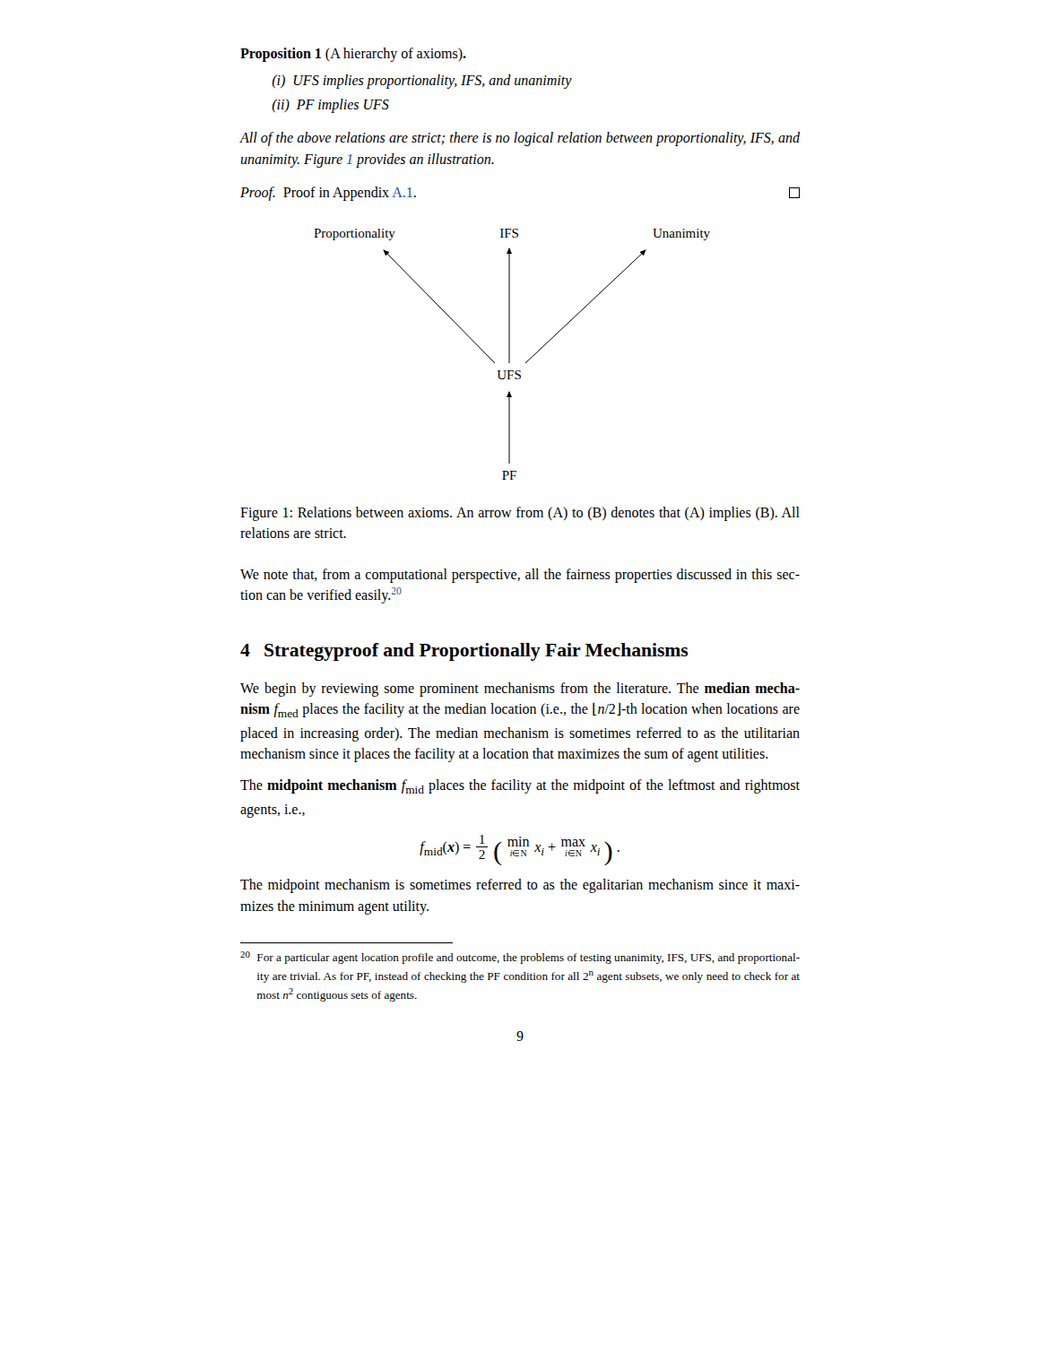Proposition 1 (A hierarchy of axioms).
(i) UFS implies proportionality, IFS, and unanimity
(ii) PF implies UFS
All of the above relations are strict; there is no logical relation between proportionality, IFS, and unanimity. Figure 1 provides an illustration.
Proof. Proof in Appendix A.1.
Proportionality IFS Unanimity UFS PF
Figure 1: Relations between axioms. An arrow from (A) to (B) denotes that (A) implies (B). All relations are strict.
We note that, from a computational perspective, all the fairness properties discussed in this section can be verified easily.20
4 Strategyproof and Proportionally Fair Mechanisms
We begin by reviewing some prominent mechanisms from the literature. The median mechanism fmed places the facility at the median location (i.e., the ⌊n/2⌋-th location when locations are placed in increasing order). The median mechanism is sometimes referred to as the utilitarian mechanism since it places the facility at a location that maximizes the sum of agent utilities.
The midpoint mechanism fmid places the facility at the midpoint of the leftmost and rightmost agents, i.e.,
fmid(x) = 12 ( min i∈N xi + max i∈N xi ) .
The midpoint mechanism is sometimes referred to as the egalitarian mechanism since it maximizes the minimum agent utility.
20 For a particular agent location profile and outcome, the problems of testing unanimity, IFS, UFS, and proportionality are trivial. As for PF, instead of checking the PF condition for all 2n agent subsets, we only need to check for at most n2 contiguous sets of agents.
9